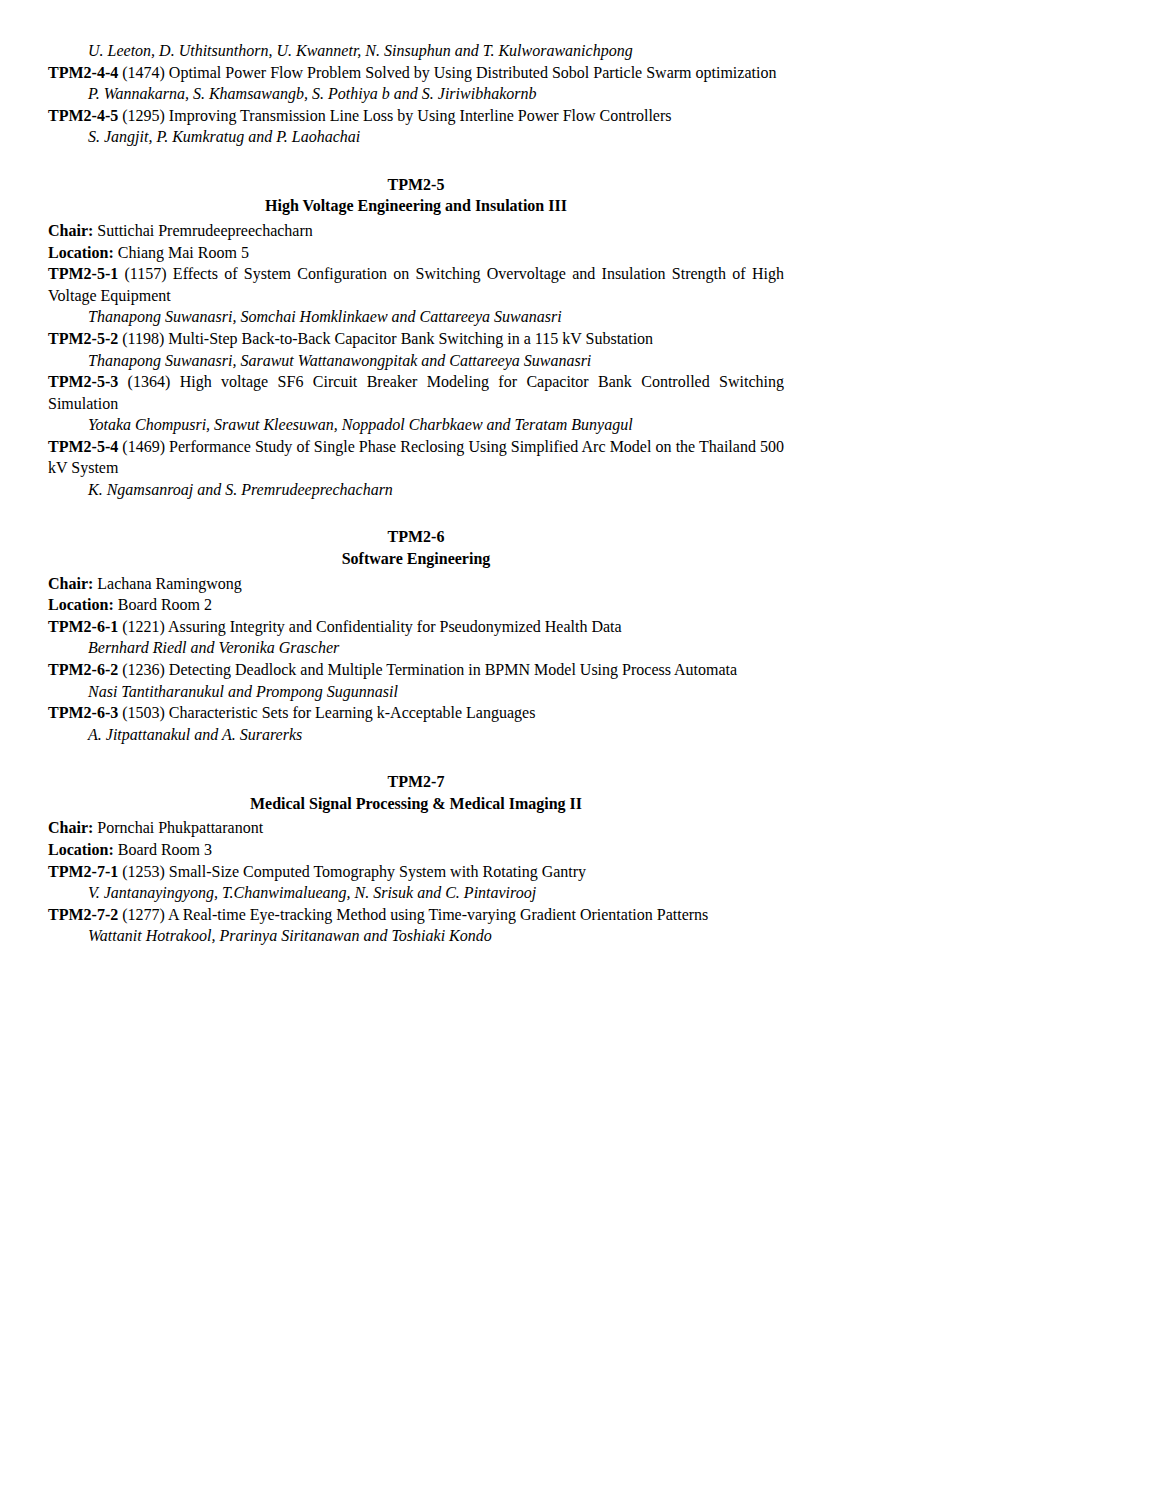U. Leeton, D. Uthitsunthorn, U. Kwannetr, N. Sinsuphun and T. Kulworawanichpong
TPM2-4-4 (1474) Optimal Power Flow Problem Solved by Using Distributed Sobol Particle Swarm optimization
P. Wannakarna, S. Khamsawangb, S. Pothiya b and S. Jiriwibhakornb
TPM2-4-5 (1295) Improving Transmission Line Loss by Using Interline Power Flow Controllers
S. Jangjit, P. Kumkratug and P. Laohachai
TPM2-5
High Voltage Engineering and Insulation III
Chair: Suttichai Premrudeepreechacharn
Location: Chiang Mai Room 5
TPM2-5-1 (1157) Effects of System Configuration on Switching Overvoltage and Insulation Strength of High Voltage Equipment
Thanapong Suwanasri, Somchai Homklinkaew and Cattareeya Suwanasri
TPM2-5-2 (1198) Multi-Step Back-to-Back Capacitor Bank Switching in a 115 kV Substation
Thanapong Suwanasri, Sarawut Wattanawongpitak and Cattareeya Suwanasri
TPM2-5-3 (1364) High voltage SF6 Circuit Breaker Modeling for Capacitor Bank Controlled Switching Simulation
Yotaka Chompusri, Srawut Kleesuwan, Noppadol Charbkaew and Teratam Bunyagul
TPM2-5-4 (1469) Performance Study of Single Phase Reclosing Using Simplified Arc Model on the Thailand 500 kV System
K. Ngamsanroaj and S. Premrudeeprechacharn
TPM2-6
Software Engineering
Chair: Lachana Ramingwong
Location: Board Room 2
TPM2-6-1 (1221) Assuring Integrity and Confidentiality for Pseudonymized Health Data
Bernhard Riedl and Veronika Grascher
TPM2-6-2 (1236) Detecting Deadlock and Multiple Termination in BPMN Model Using Process Automata
Nasi Tantitharanukul and Prompong Sugunnasil
TPM2-6-3 (1503) Characteristic Sets for Learning k-Acceptable Languages
A. Jitpattanakul and A. Surarerks
TPM2-7
Medical Signal Processing & Medical Imaging II
Chair: Pornchai Phukpattaranont
Location: Board Room 3
TPM2-7-1 (1253) Small-Size Computed Tomography System with Rotating Gantry
V. Jantanayingyong, T.Chanwimalueang, N. Srisuk and C. Pintavirooj
TPM2-7-2 (1277) A Real-time Eye-tracking Method using Time-varying Gradient Orientation Patterns
Wattanit Hotrakool, Prarinya Siritanawan and Toshiaki Kondo